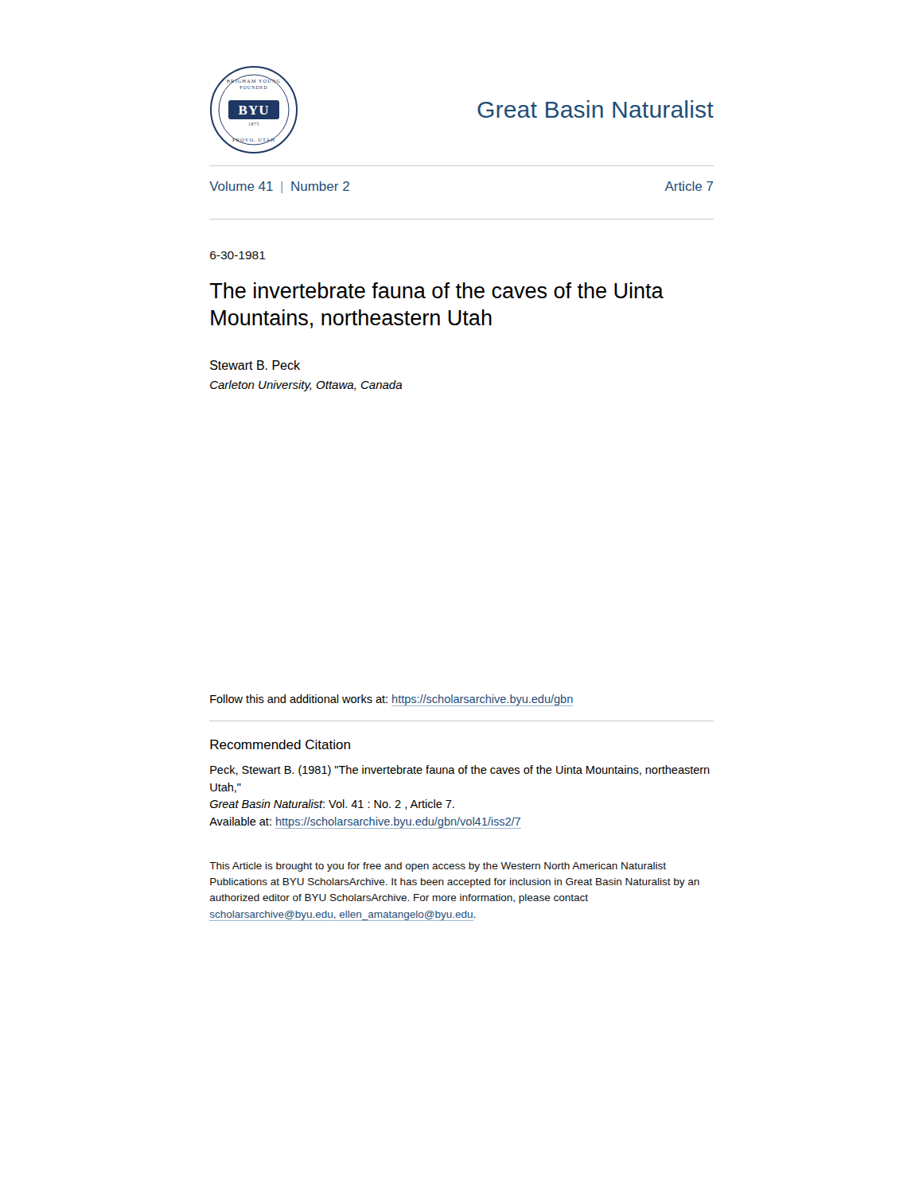BYU 1875 BRIGHAM YOUNG FOUNDED PROVO, UTAH
Great Basin Naturalist
Volume 41|Number 2
Article 7
6-30-1981
The invertebrate fauna of the caves of the Uinta Mountains, northeastern Utah
Stewart B. Peck
Carleton University, Ottawa, Canada
Follow this and additional works at: https://scholarsarchive.byu.edu/gbn
Recommended Citation
Peck, Stewart B. (1981) "The invertebrate fauna of the caves of the Uinta Mountains, northeastern Utah,"
Great Basin Naturalist: Vol. 41 : No. 2 , Article 7.
Available at: https://scholarsarchive.byu.edu/gbn/vol41/iss2/7
This Article is brought to you for free and open access by the Western North American Naturalist Publications at BYU ScholarsArchive. It has been accepted for inclusion in Great Basin Naturalist by an authorized editor of BYU ScholarsArchive. For more information, please contact scholarsarchive@byu.edu, ellen_amatangelo@byu.edu.